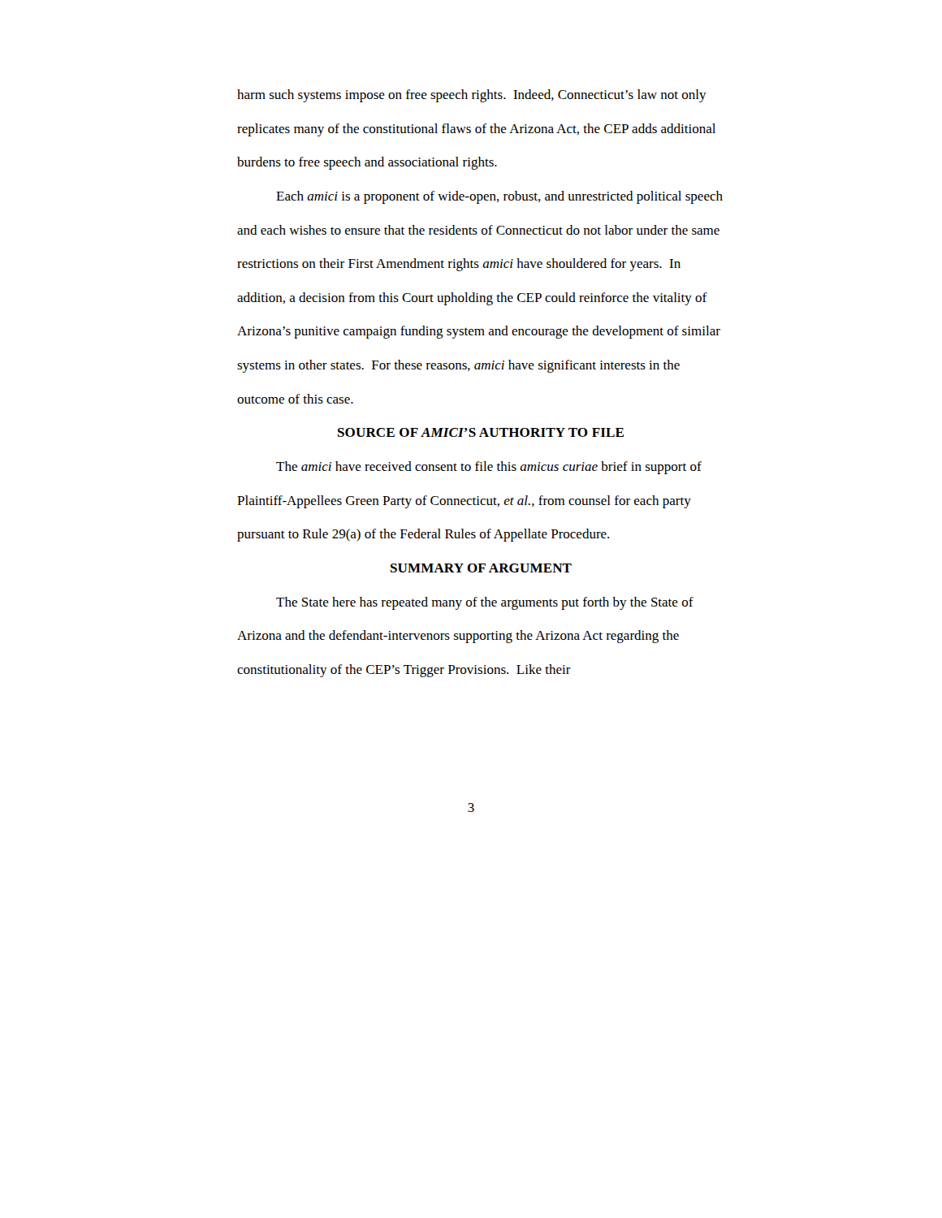harm such systems impose on free speech rights. Indeed, Connecticut’s law not only replicates many of the constitutional flaws of the Arizona Act, the CEP adds additional burdens to free speech and associational rights.
Each amici is a proponent of wide-open, robust, and unrestricted political speech and each wishes to ensure that the residents of Connecticut do not labor under the same restrictions on their First Amendment rights amici have shouldered for years. In addition, a decision from this Court upholding the CEP could reinforce the vitality of Arizona’s punitive campaign funding system and encourage the development of similar systems in other states. For these reasons, amici have significant interests in the outcome of this case.
SOURCE OF AMICI’S AUTHORITY TO FILE
The amici have received consent to file this amicus curiae brief in support of Plaintiff-Appellees Green Party of Connecticut, et al., from counsel for each party pursuant to Rule 29(a) of the Federal Rules of Appellate Procedure.
SUMMARY OF ARGUMENT
The State here has repeated many of the arguments put forth by the State of Arizona and the defendant-intervenors supporting the Arizona Act regarding the constitutionality of the CEP’s Trigger Provisions. Like their
3